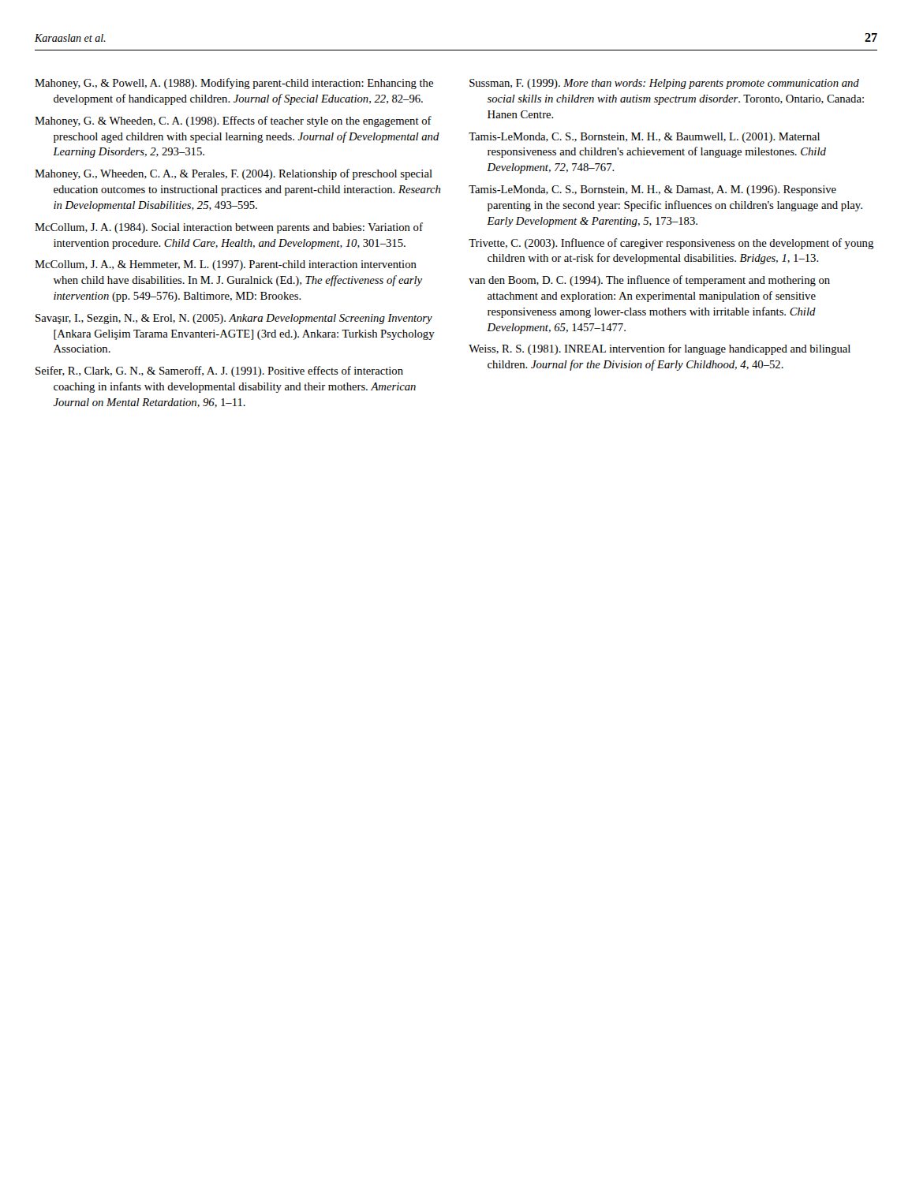Karaaslan et al. 27
Mahoney, G., & Powell, A. (1988). Modifying parent-child interaction: Enhancing the development of handicapped children. Journal of Special Education, 22, 82–96.
Mahoney, G. & Wheeden, C. A. (1998). Effects of teacher style on the engagement of preschool aged children with special learning needs. Journal of Developmental and Learning Disorders, 2, 293–315.
Mahoney, G., Wheeden, C. A., & Perales, F. (2004). Relationship of preschool special education outcomes to instructional practices and parent-child interaction. Research in Developmental Disabilities, 25, 493–595.
McCollum, J. A. (1984). Social interaction between parents and babies: Variation of intervention procedure. Child Care, Health, and Development, 10, 301–315.
McCollum, J. A., & Hemmeter, M. L. (1997). Parent-child interaction intervention when child have disabilities. In M. J. Guralnick (Ed.), The effectiveness of early intervention (pp. 549–576). Baltimore, MD: Brookes.
Savaşır, I., Sezgin, N., & Erol, N. (2005). Ankara Developmental Screening Inventory [Ankara Gelişim Tarama Envanteri-AGTE] (3rd ed.). Ankara: Turkish Psychology Association.
Seifer, R., Clark, G. N., & Sameroff, A. J. (1991). Positive effects of interaction coaching in infants with developmental disability and their mothers. American Journal on Mental Retardation, 96, 1–11.
Sussman, F. (1999). More than words: Helping parents promote communication and social skills in children with autism spectrum disorder. Toronto, Ontario, Canada: Hanen Centre.
Tamis-LeMonda, C. S., Bornstein, M. H., & Baumwell, L. (2001). Maternal responsiveness and children's achievement of language milestones. Child Development, 72, 748–767.
Tamis-LeMonda, C. S., Bornstein, M. H., & Damast, A. M. (1996). Responsive parenting in the second year: Specific influences on children's language and play. Early Development & Parenting, 5, 173–183.
Trivette, C. (2003). Influence of caregiver responsiveness on the development of young children with or at-risk for developmental disabilities. Bridges, 1, 1–13.
van den Boom, D. C. (1994). The influence of temperament and mothering on attachment and exploration: An experimental manipulation of sensitive responsiveness among lower-class mothers with irritable infants. Child Development, 65, 1457–1477.
Weiss, R. S. (1981). INREAL intervention for language handicapped and bilingual children. Journal for the Division of Early Childhood, 4, 40–52.